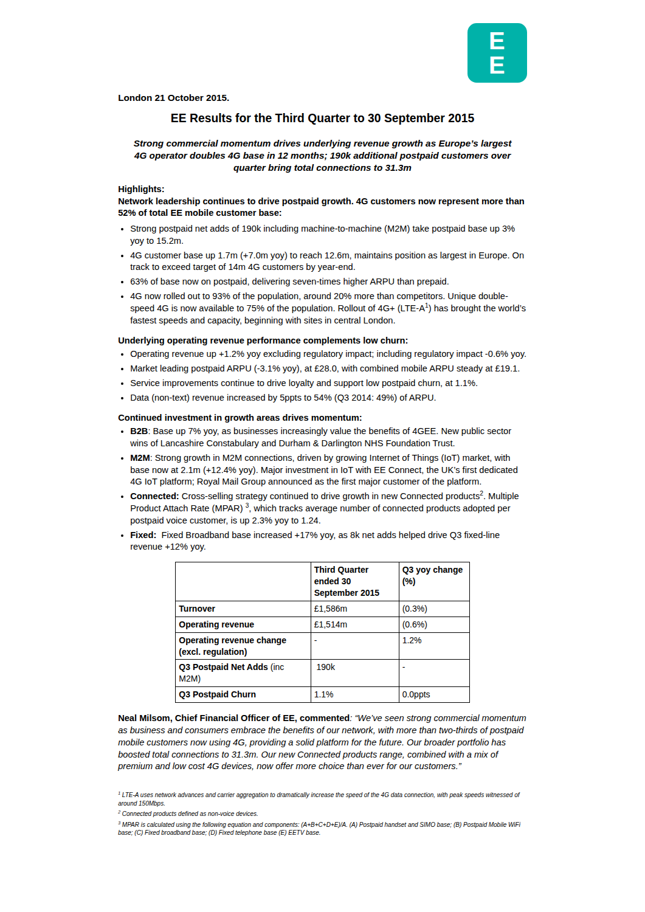E
E
London 21 October 2015.
EE Results for the Third Quarter to 30 September 2015
Strong commercial momentum drives underlying revenue growth as Europe’s largest 4G operator doubles 4G base in 12 months; 190k additional postpaid customers over quarter bring total connections to 31.3m
Highlights:
Network leadership continues to drive postpaid growth. 4G customers now represent more than 52% of total EE mobile customer base:
Strong postpaid net adds of 190k including machine-to-machine (M2M) take postpaid base up 3% yoy to 15.2m.
4G customer base up 1.7m (+7.0m yoy) to reach 12.6m, maintains position as largest in Europe. On track to exceed target of 14m 4G customers by year-end.
63% of base now on postpaid, delivering seven-times higher ARPU than prepaid.
4G now rolled out to 93% of the population, around 20% more than competitors. Unique double-speed 4G is now available to 75% of the population. Rollout of 4G+ (LTE-A1) has brought the world’s fastest speeds and capacity, beginning with sites in central London.
Underlying operating revenue performance complements low churn:
Operating revenue up +1.2% yoy excluding regulatory impact; including regulatory impact -0.6% yoy.
Market leading postpaid ARPU (-3.1% yoy), at £28.0, with combined mobile ARPU steady at £19.1.
Service improvements continue to drive loyalty and support low postpaid churn, at 1.1%.
Data (non-text) revenue increased by 5ppts to 54% (Q3 2014: 49%) of ARPU.
Continued investment in growth areas drives momentum:
B2B: Base up 7% yoy, as businesses increasingly value the benefits of 4GEE. New public sector wins of Lancashire Constabulary and Durham & Darlington NHS Foundation Trust.
M2M: Strong growth in M2M connections, driven by growing Internet of Things (IoT) market, with base now at 2.1m (+12.4% yoy). Major investment in IoT with EE Connect, the UK’s first dedicated 4G IoT platform; Royal Mail Group announced as the first major customer of the platform.
Connected: Cross-selling strategy continued to drive growth in new Connected products2. Multiple Product Attach Rate (MPAR) 3, which tracks average number of connected products adopted per postpaid voice customer, is up 2.3% yoy to 1.24.
Fixed: Fixed Broadband base increased +17% yoy, as 8k net adds helped drive Q3 fixed-line revenue +12% yoy.
| | Third Quarter ended 30 September 2015 | Q3 yoy change (%) |
| --- | --- | --- |
| Turnover | £1,586m | (0.3%) |
| Operating revenue | £1,514m | (0.6%) |
| Operating revenue change (excl. regulation) | - | 1.2% |
| Q3 Postpaid Net Adds (inc M2M) | 190k | - |
| Q3 Postpaid Churn | 1.1% | 0.0ppts |
Neal Milsom, Chief Financial Officer of EE, commented: “We’ve seen strong commercial momentum as business and consumers embrace the benefits of our network, with more than two-thirds of postpaid mobile customers now using 4G, providing a solid platform for the future. Our broader portfolio has boosted total connections to 31.3m. Our new Connected products range, combined with a mix of premium and low cost 4G devices, now offer more choice than ever for our customers.”
1 LTE-A uses network advances and carrier aggregation to dramatically increase the speed of the 4G data connection, with peak speeds witnessed of around 150Mbps.
2 Connected products defined as non-voice devices.
3 MPAR is calculated using the following equation and components: (A+B+C+D+E)/A. (A) Postpaid handset and SIMO base; (B) Postpaid Mobile WiFi base; (C) Fixed broadband base; (D) Fixed telephone base (E) EETV base.